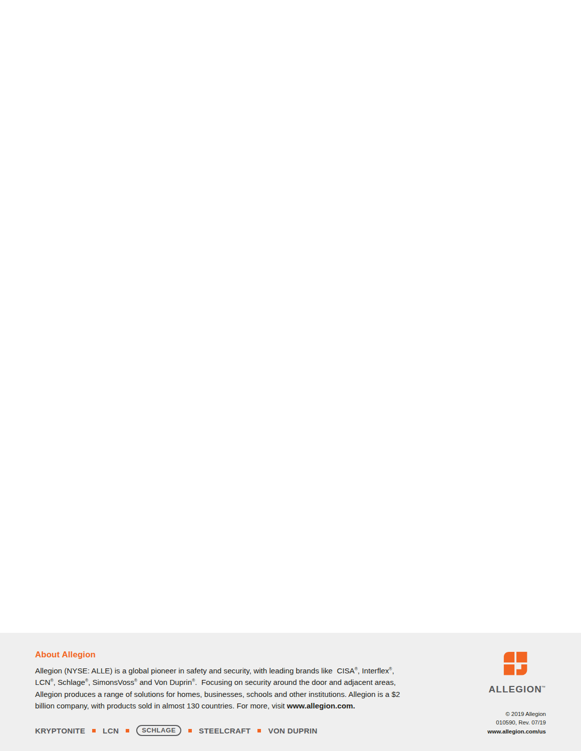About Allegion
Allegion (NYSE: ALLE) is a global pioneer in safety and security, with leading brands like CISA®, Interflex®, LCN®, Schlage®, SimonsVoss® and Von Duprin®. Focusing on security around the door and adjacent areas, Allegion produces a range of solutions for homes, businesses, schools and other institutions. Allegion is a $2 billion company, with products sold in almost 130 countries. For more, visit www.allegion.com.
KRYPTONITE LCN SCHLAGE STEELCRAFT VON DUPRIN
ALLEGION™
© 2019 Allegion
010590, Rev. 07/19
www.allegion.com/us